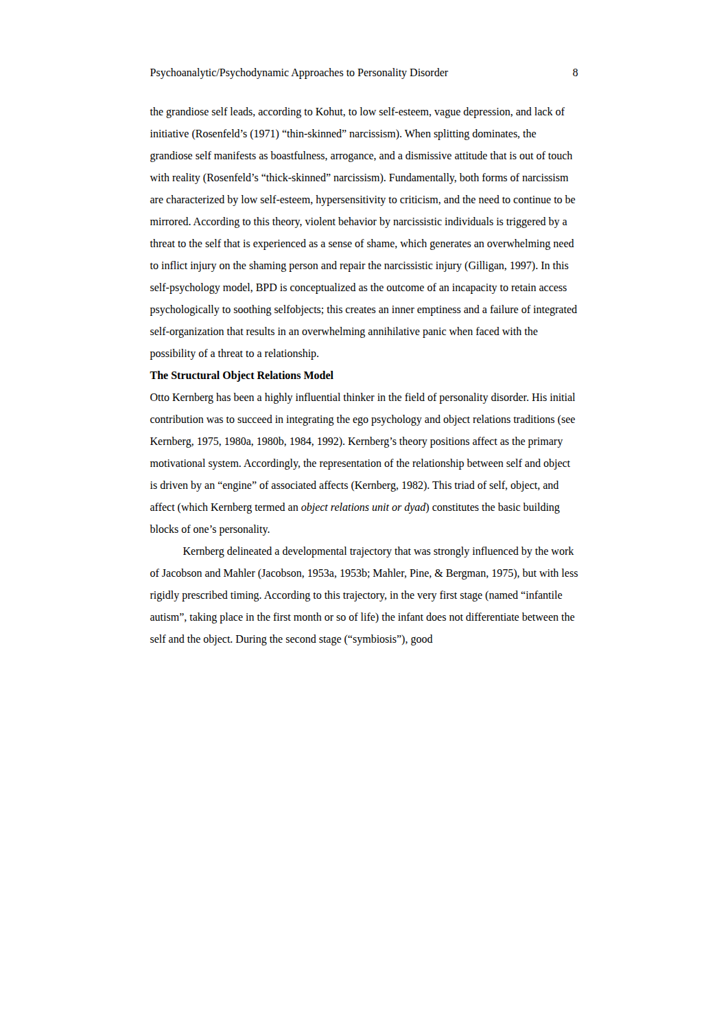Psychoanalytic/Psychodynamic Approaches to Personality Disorder 8
the grandiose self leads, according to Kohut, to low self-esteem, vague depression, and lack of initiative (Rosenfeld’s (1971) “thin-skinned” narcissism). When splitting dominates, the grandiose self manifests as boastfulness, arrogance, and a dismissive attitude that is out of touch with reality (Rosenfeld’s “thick-skinned” narcissism). Fundamentally, both forms of narcissism are characterized by low self-esteem, hypersensitivity to criticism, and the need to continue to be mirrored. According to this theory, violent behavior by narcissistic individuals is triggered by a threat to the self that is experienced as a sense of shame, which generates an overwhelming need to inflict injury on the shaming person and repair the narcissistic injury (Gilligan, 1997). In this self-psychology model, BPD is conceptualized as the outcome of an incapacity to retain access psychologically to soothing selfobjects; this creates an inner emptiness and a failure of integrated self-organization that results in an overwhelming annihilative panic when faced with the possibility of a threat to a relationship.
The Structural Object Relations Model
Otto Kernberg has been a highly influential thinker in the field of personality disorder. His initial contribution was to succeed in integrating the ego psychology and object relations traditions (see Kernberg, 1975, 1980a, 1980b, 1984, 1992). Kernberg’s theory positions affect as the primary motivational system. Accordingly, the representation of the relationship between self and object is driven by an “engine” of associated affects (Kernberg, 1982). This triad of self, object, and affect (which Kernberg termed an object relations unit or dyad) constitutes the basic building blocks of one’s personality.
Kernberg delineated a developmental trajectory that was strongly influenced by the work of Jacobson and Mahler (Jacobson, 1953a, 1953b; Mahler, Pine, & Bergman, 1975), but with less rigidly prescribed timing. According to this trajectory, in the very first stage (named “infantile autism”, taking place in the first month or so of life) the infant does not differentiate between the self and the object. During the second stage (“symbiosis”), good